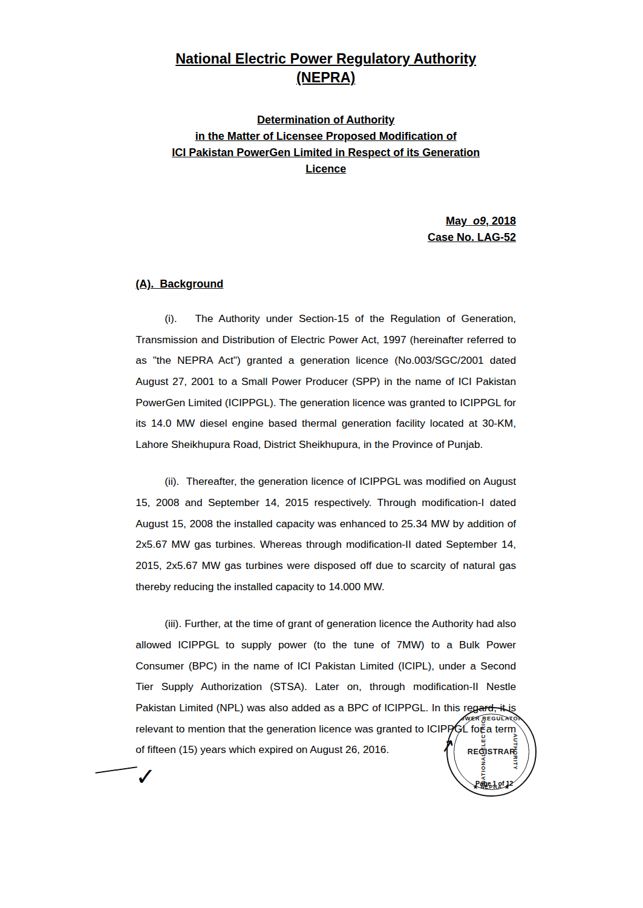National Electric Power Regulatory Authority
(NEPRA)
Determination of Authority
in the Matter of Licensee Proposed Modification of
ICI Pakistan PowerGen Limited in Respect of its Generation
Licence
May o9, 2018
Case No. LAG-52
(A). Background
(i). The Authority under Section-15 of the Regulation of Generation, Transmission and Distribution of Electric Power Act, 1997 (hereinafter referred to as "the NEPRA Act") granted a generation licence (No.003/SGC/2001 dated August 27, 2001 to a Small Power Producer (SPP) in the name of ICI Pakistan PowerGen Limited (ICIPPGL). The generation licence was granted to ICIPPGL for its 14.0 MW diesel engine based thermal generation facility located at 30-KM, Lahore Sheikhupura Road, District Sheikhupura, in the Province of Punjab.
(ii). Thereafter, the generation licence of ICIPPGL was modified on August 15, 2008 and September 14, 2015 respectively. Through modification-I dated August 15, 2008 the installed capacity was enhanced to 25.34 MW by addition of 2x5.67 MW gas turbines. Whereas through modification-II dated September 14, 2015, 2x5.67 MW gas turbines were disposed off due to scarcity of natural gas thereby reducing the installed capacity to 14.000 MW.
(iii). Further, at the time of grant of generation licence the Authority had also allowed ICIPPGL to supply power (to the tune of 7MW) to a Bulk Power Consumer (BPC) in the name of ICI Pakistan Limited (ICIPL), under a Second Tier Supply Authorization (STSA). Later on, through modification-II Nestle Pakistan Limited (NPL) was also added as a BPC of ICIPPGL. In this regard, it is relevant to mention that the generation licence was granted to ICIPPGL for a term of fifteen (15) years which expired on August 26, 2016.
——
✓
↗
POWER REGULATORY
NATIONAL ELECTRIC
AUTHORITY
REGISTRAR
★ NEPRA ★
Page 1 of 12